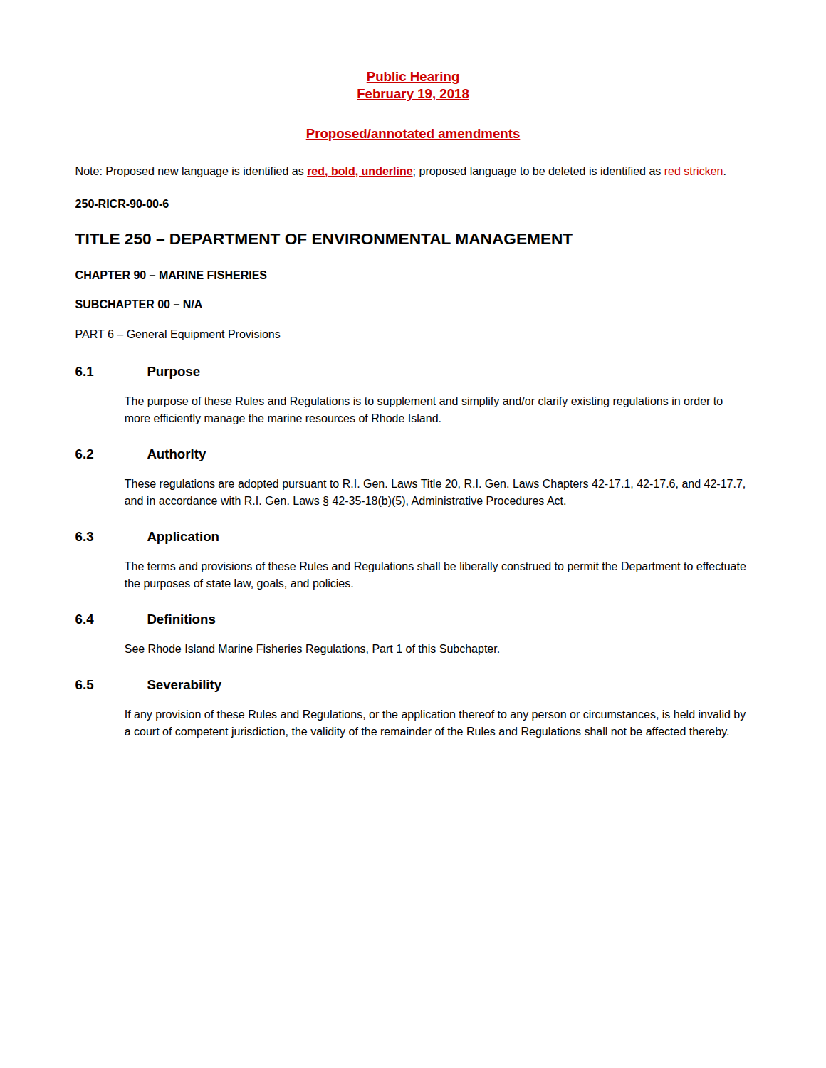Public Hearing
February 19, 2018
Proposed/annotated amendments
Note: Proposed new language is identified as red, bold, underline; proposed language to be deleted is identified as red stricken.
250-RICR-90-00-6
TITLE 250 – DEPARTMENT OF ENVIRONMENTAL MANAGEMENT
CHAPTER 90 – MARINE FISHERIES
SUBCHAPTER 00 – N/A
PART 6 – General Equipment Provisions
6.1 Purpose
The purpose of these Rules and Regulations is to supplement and simplify and/or clarify existing regulations in order to more efficiently manage the marine resources of Rhode Island.
6.2 Authority
These regulations are adopted pursuant to R.I. Gen. Laws Title 20, R.I. Gen. Laws Chapters 42-17.1, 42-17.6, and 42-17.7, and in accordance with R.I. Gen. Laws § 42-35-18(b)(5), Administrative Procedures Act.
6.3 Application
The terms and provisions of these Rules and Regulations shall be liberally construed to permit the Department to effectuate the purposes of state law, goals, and policies.
6.4 Definitions
See Rhode Island Marine Fisheries Regulations, Part 1 of this Subchapter.
6.5 Severability
If any provision of these Rules and Regulations, or the application thereof to any person or circumstances, is held invalid by a court of competent jurisdiction, the validity of the remainder of the Rules and Regulations shall not be affected thereby.